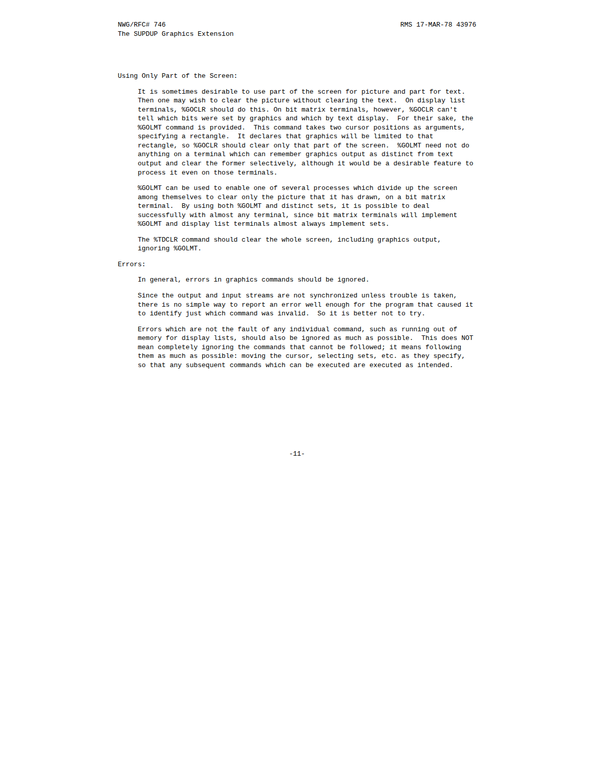NWG/RFC# 746 The SUPDUP Graphics Extension
RMS 17-MAR-78 43976
Using Only Part of the Screen:
It is sometimes desirable to use part of the screen for picture and part for text. Then one may wish to clear the picture without clearing the text. On display list terminals, %GOCLR should do this. On bit matrix terminals, however, %GOCLR can't tell which bits were set by graphics and which by text display. For their sake, the %GOLMT command is provided. This command takes two cursor positions as arguments, specifying a rectangle. It declares that graphics will be limited to that rectangle, so %GOCLR should clear only that part of the screen. %GOLMT need not do anything on a terminal which can remember graphics output as distinct from text output and clear the former selectively, although it would be a desirable feature to process it even on those terminals.
%GOLMT can be used to enable one of several processes which divide up the screen among themselves to clear only the picture that it has drawn, on a bit matrix terminal. By using both %GOLMT and distinct sets, it is possible to deal successfully with almost any terminal, since bit matrix terminals will implement %GOLMT and display list terminals almost always implement sets.
The %TDCLR command should clear the whole screen, including graphics output, ignoring %GOLMT.
Errors:
In general, errors in graphics commands should be ignored.
Since the output and input streams are not synchronized unless trouble is taken, there is no simple way to report an error well enough for the program that caused it to identify just which command was invalid. So it is better not to try.
Errors which are not the fault of any individual command, such as running out of memory for display lists, should also be ignored as much as possible. This does NOT mean completely ignoring the commands that cannot be followed; it means following them as much as possible: moving the cursor, selecting sets, etc. as they specify, so that any subsequent commands which can be executed are executed as intended.
-11-